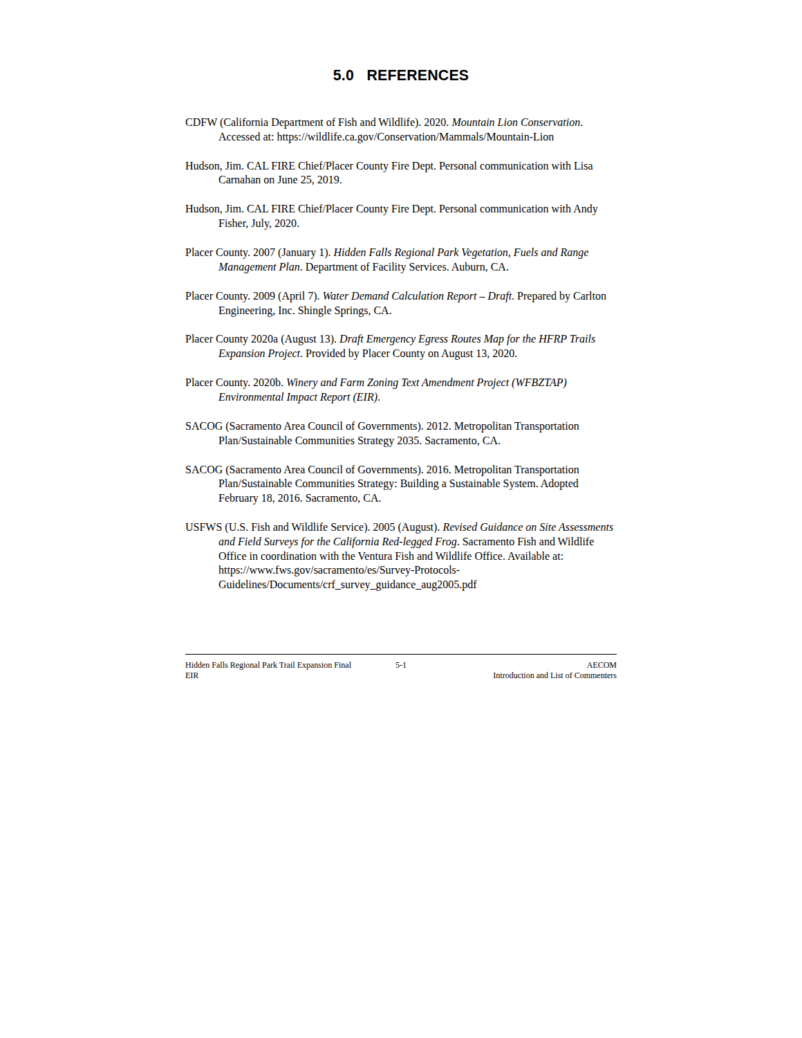5.0 REFERENCES
CDFW (California Department of Fish and Wildlife). 2020. Mountain Lion Conservation. Accessed at: https://wildlife.ca.gov/Conservation/Mammals/Mountain-Lion
Hudson, Jim. CAL FIRE Chief/Placer County Fire Dept. Personal communication with Lisa Carnahan on June 25, 2019.
Hudson, Jim. CAL FIRE Chief/Placer County Fire Dept. Personal communication with Andy Fisher, July, 2020.
Placer County. 2007 (January 1). Hidden Falls Regional Park Vegetation, Fuels and Range Management Plan. Department of Facility Services. Auburn, CA.
Placer County. 2009 (April 7). Water Demand Calculation Report – Draft. Prepared by Carlton Engineering, Inc. Shingle Springs, CA.
Placer County 2020a (August 13). Draft Emergency Egress Routes Map for the HFRP Trails Expansion Project. Provided by Placer County on August 13, 2020.
Placer County. 2020b. Winery and Farm Zoning Text Amendment Project (WFBZTAP) Environmental Impact Report (EIR).
SACOG (Sacramento Area Council of Governments). 2012. Metropolitan Transportation Plan/Sustainable Communities Strategy 2035. Sacramento, CA.
SACOG (Sacramento Area Council of Governments). 2016. Metropolitan Transportation Plan/Sustainable Communities Strategy: Building a Sustainable System. Adopted February 18, 2016. Sacramento, CA.
USFWS (U.S. Fish and Wildlife Service). 2005 (August). Revised Guidance on Site Assessments and Field Surveys for the California Red-legged Frog. Sacramento Fish and Wildlife Office in coordination with the Ventura Fish and Wildlife Office. Available at: https://www.fws.gov/sacramento/es/Survey-Protocols-Guidelines/Documents/crf_survey_guidance_aug2005.pdf
Hidden Falls Regional Park Trail Expansion Final EIR
5-1
AECOM
Introduction and List of Commenters